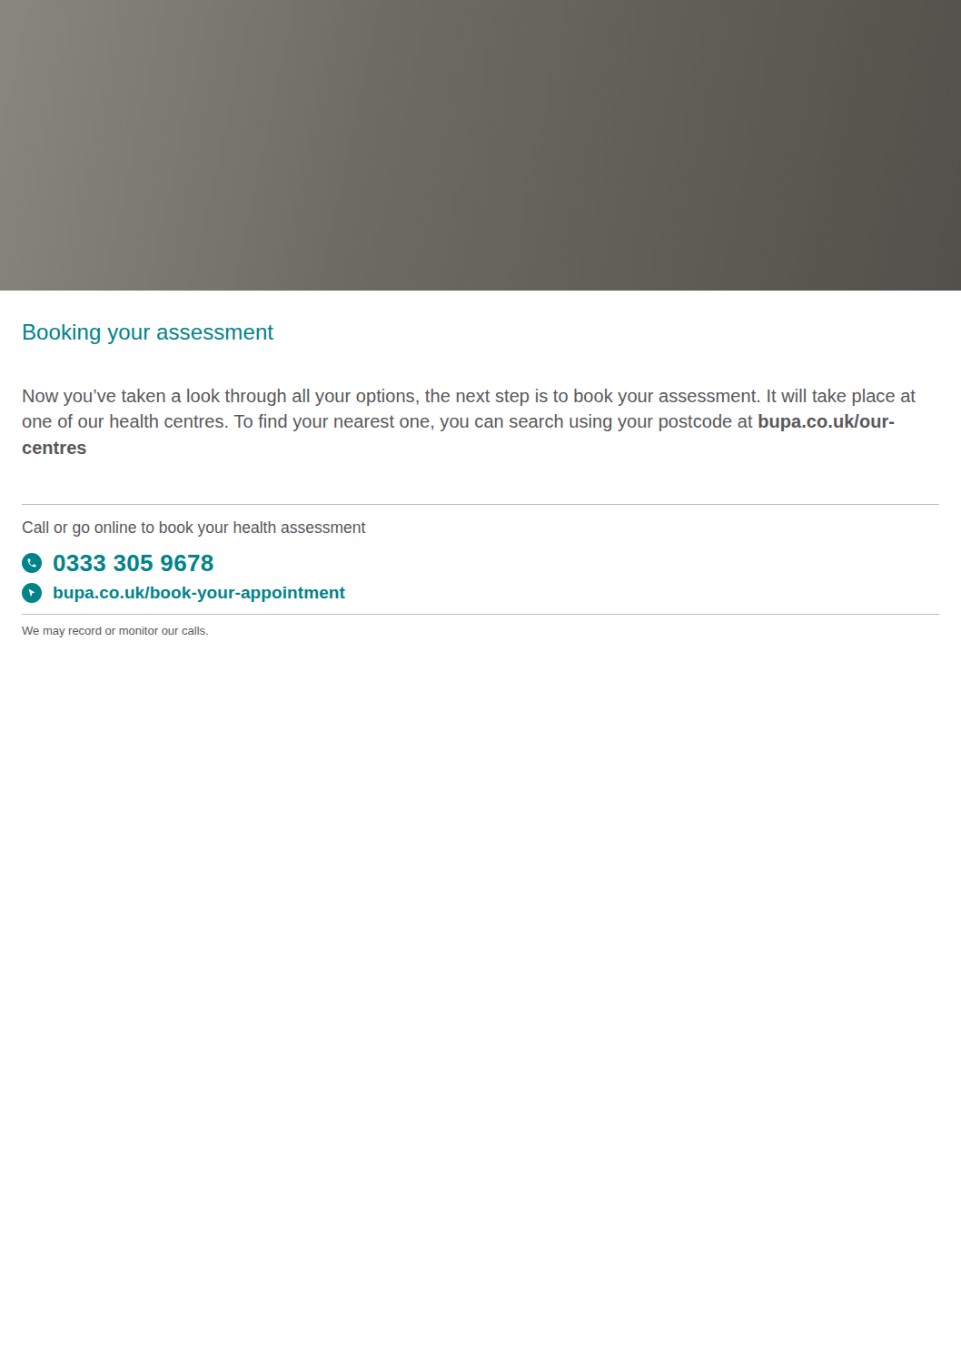Booking your assessment
Now you’ve taken a look through all your options, the next step is to book your assessment. It will take place at one of our health centres. To find your nearest one, you can search using your postcode at bupa.co.uk/our-centres
Call or go online to book your health assessment
0333 305 9678
bupa.co.uk/book-your-appointment
We may record or monitor our calls.